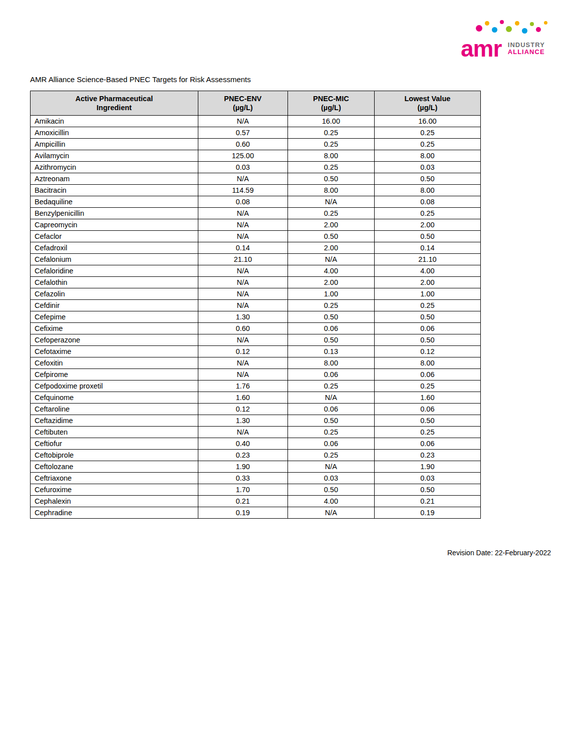amr
INDUSTRY
ALLIANCE
AMR Alliance Science-Based PNEC Targets for Risk Assessments
| Active Pharmaceutical Ingredient | PNEC-ENV (µg/L) | PNEC-MIC (µg/L) | Lowest Value (µg/L) |
| --- | --- | --- | --- |
| Amikacin | N/A | 16.00 | 16.00 |
| Amoxicillin | 0.57 | 0.25 | 0.25 |
| Ampicillin | 0.60 | 0.25 | 0.25 |
| Avilamycin | 125.00 | 8.00 | 8.00 |
| Azithromycin | 0.03 | 0.25 | 0.03 |
| Aztreonam | N/A | 0.50 | 0.50 |
| Bacitracin | 114.59 | 8.00 | 8.00 |
| Bedaquiline | 0.08 | N/A | 0.08 |
| Benzylpenicillin | N/A | 0.25 | 0.25 |
| Capreomycin | N/A | 2.00 | 2.00 |
| Cefaclor | N/A | 0.50 | 0.50 |
| Cefadroxil | 0.14 | 2.00 | 0.14 |
| Cefalonium | 21.10 | N/A | 21.10 |
| Cefaloridine | N/A | 4.00 | 4.00 |
| Cefalothin | N/A | 2.00 | 2.00 |
| Cefazolin | N/A | 1.00 | 1.00 |
| Cefdinir | N/A | 0.25 | 0.25 |
| Cefepime | 1.30 | 0.50 | 0.50 |
| Cefixime | 0.60 | 0.06 | 0.06 |
| Cefoperazone | N/A | 0.50 | 0.50 |
| Cefotaxime | 0.12 | 0.13 | 0.12 |
| Cefoxitin | N/A | 8.00 | 8.00 |
| Cefpirome | N/A | 0.06 | 0.06 |
| Cefpodoxime proxetil | 1.76 | 0.25 | 0.25 |
| Cefquinome | 1.60 | N/A | 1.60 |
| Ceftaroline | 0.12 | 0.06 | 0.06 |
| Ceftazidime | 1.30 | 0.50 | 0.50 |
| Ceftibuten | N/A | 0.25 | 0.25 |
| Ceftiofur | 0.40 | 0.06 | 0.06 |
| Ceftobiprole | 0.23 | 0.25 | 0.23 |
| Ceftolozane | 1.90 | N/A | 1.90 |
| Ceftriaxone | 0.33 | 0.03 | 0.03 |
| Cefuroxime | 1.70 | 0.50 | 0.50 |
| Cephalexin | 0.21 | 4.00 | 0.21 |
| Cephradine | 0.19 | N/A | 0.19 |
Revision Date: 22-February-2022